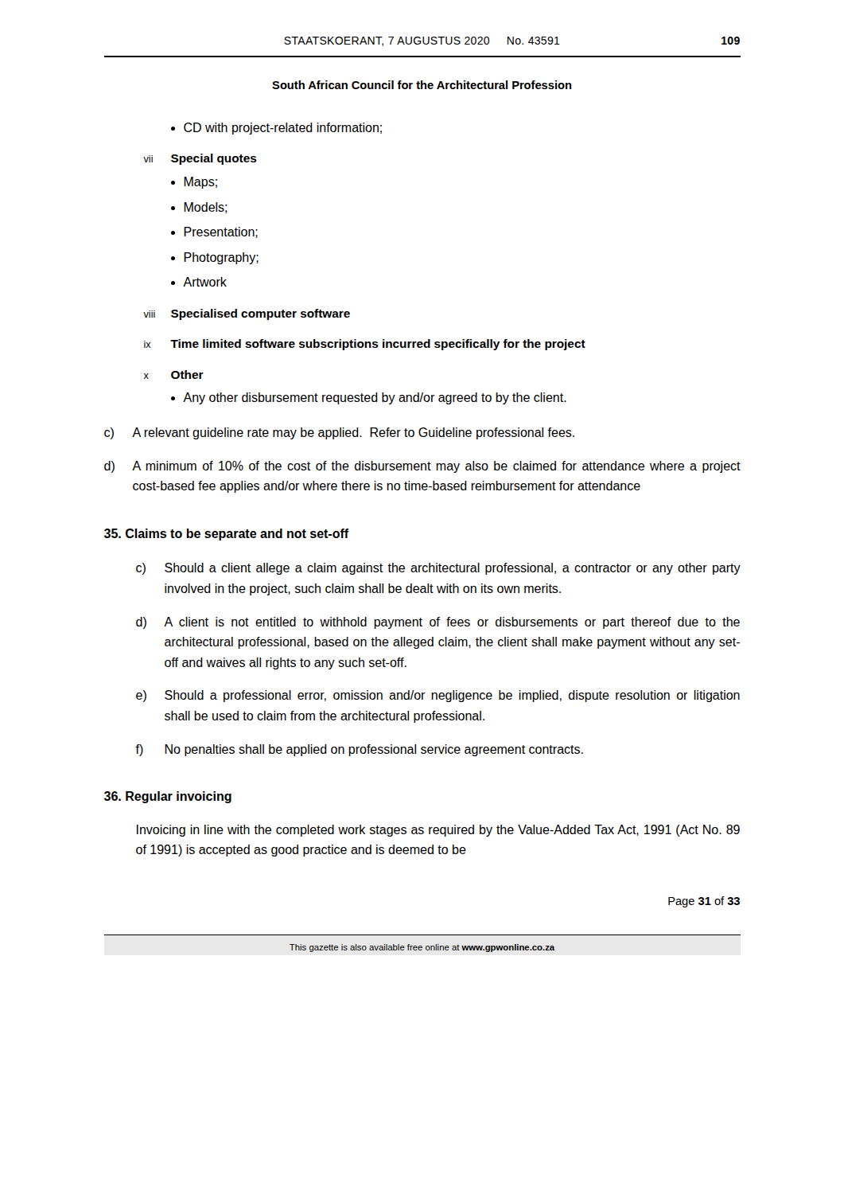STAATSKOERANT, 7 AUGUSTUS 2020 No. 43591 109
South African Council for the Architectural Profession
CD with project-related information;
vii Special quotes
Maps;
Models;
Presentation;
Photography;
Artwork
viii Specialised computer software
ix Time limited software subscriptions incurred specifically for the project
x Other
Any other disbursement requested by and/or agreed to by the client.
c) A relevant guideline rate may be applied. Refer to Guideline professional fees.
d) A minimum of 10% of the cost of the disbursement may also be claimed for attendance where a project cost-based fee applies and/or where there is no time-based reimbursement for attendance
35. Claims to be separate and not set-off
c) Should a client allege a claim against the architectural professional, a contractor or any other party involved in the project, such claim shall be dealt with on its own merits.
d) A client is not entitled to withhold payment of fees or disbursements or part thereof due to the architectural professional, based on the alleged claim, the client shall make payment without any set-off and waives all rights to any such set-off.
e) Should a professional error, omission and/or negligence be implied, dispute resolution or litigation shall be used to claim from the architectural professional.
f) No penalties shall be applied on professional service agreement contracts.
36. Regular invoicing
Invoicing in line with the completed work stages as required by the Value-Added Tax Act, 1991 (Act No. 89 of 1991) is accepted as good practice and is deemed to be
Page 31 of 33
This gazette is also available free online at www.gpwonline.co.za